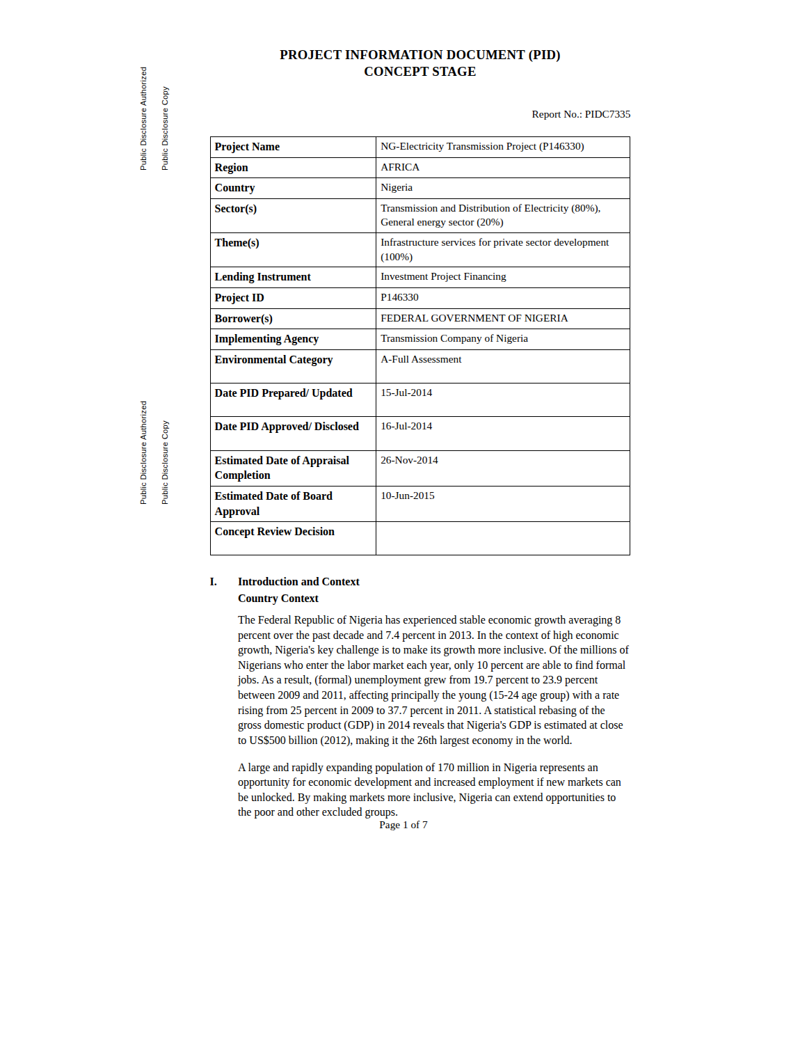Public Disclosure Authorized
Public Disclosure Copy
Public Disclosure Authorized
Public Disclosure Copy
PROJECT INFORMATION DOCUMENT (PID)
CONCEPT STAGE
Report No.: PIDC7335
| Project Name | NG-Electricity Transmission Project (P146330) |
| Region | AFRICA |
| Country | Nigeria |
| Sector(s) | Transmission and Distribution of Electricity (80%), General energy sector (20%) |
| Theme(s) | Infrastructure services for private sector development (100%) |
| Lending Instrument | Investment Project Financing |
| Project ID | P146330 |
| Borrower(s) | FEDERAL GOVERNMENT OF NIGERIA |
| Implementing Agency | Transmission Company of Nigeria |
| Environmental Category | A-Full Assessment |
| Date PID Prepared/ Updated | 15-Jul-2014 |
| Date PID Approved/ Disclosed | 16-Jul-2014 |
| Estimated Date of Appraisal Completion | 26-Nov-2014 |
| Estimated Date of Board Approval | 10-Jun-2015 |
| Concept Review Decision | |
I. Introduction and Context
Country Context
The Federal Republic of Nigeria has experienced stable economic growth averaging 8 percent over the past decade and 7.4 percent in 2013. In the context of high economic growth, Nigeria's key challenge is to make its growth more inclusive. Of the millions of Nigerians who enter the labor market each year, only 10 percent are able to find formal jobs. As a result, (formal) unemployment grew from 19.7 percent to 23.9 percent between 2009 and 2011, affecting principally the young (15-24 age group) with a rate rising from 25 percent in 2009 to 37.7 percent in 2011. A statistical rebasing of the gross domestic product (GDP) in 2014 reveals that Nigeria's GDP is estimated at close to US$500 billion (2012), making it the 26th largest economy in the world.
A large and rapidly expanding population of 170 million in Nigeria represents an opportunity for economic development and increased employment if new markets can be unlocked. By making markets more inclusive, Nigeria can extend opportunities to the poor and other excluded groups.
Page 1 of 7